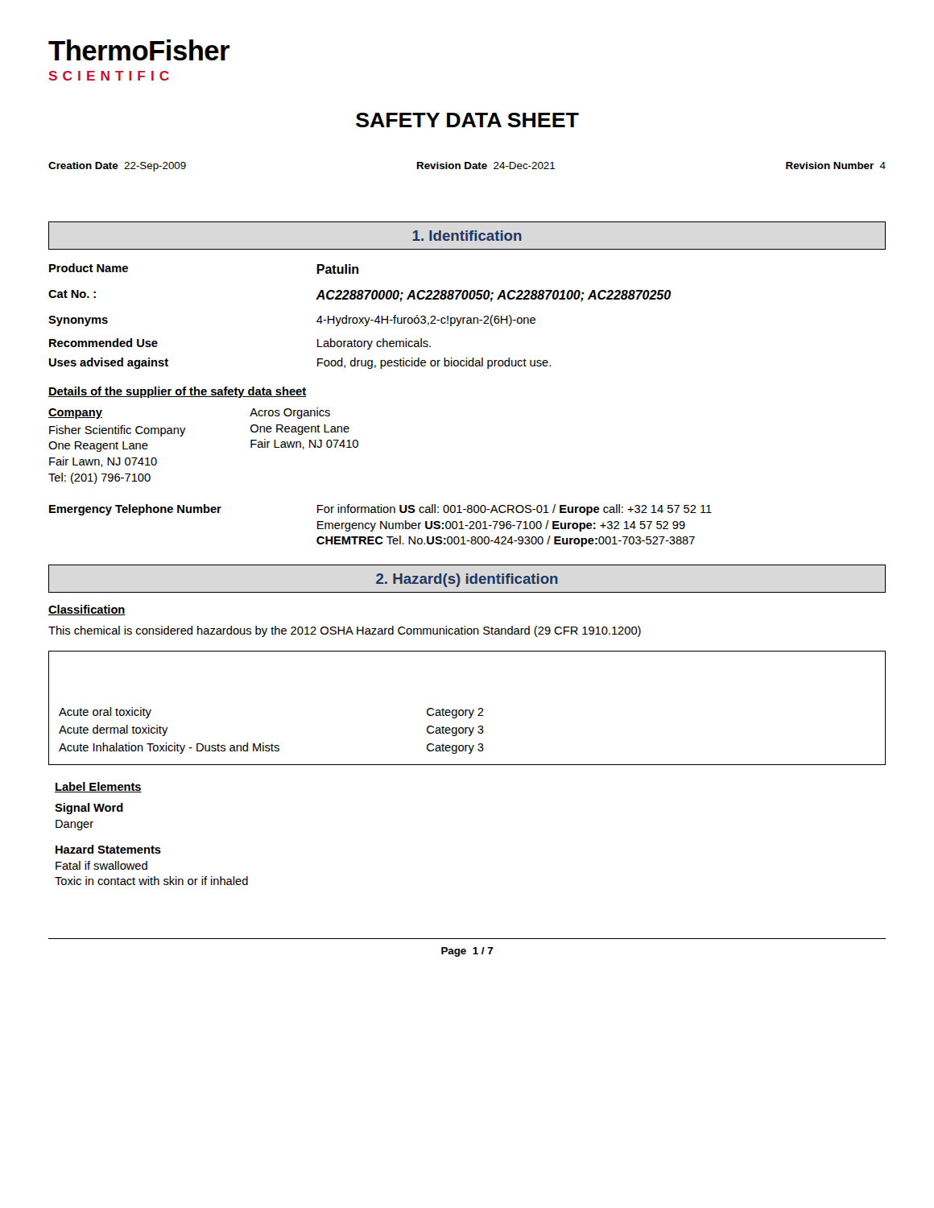Thermo Fisher
SCIENTIFIC
SAFETY DATA SHEET
Creation Date 22-Sep-2009
Revision Date 24-Dec-2021
Revision Number 4
1. Identification
| Product Name | Patulin |
| Cat No. : | AC228870000; AC228870050; AC228870100; AC228870250 |
| Synonyms | 4-Hydroxy-4H-furoó3,2-c!pyran-2(6H)-one |
| Recommended Use | Laboratory chemicals. |
| Uses advised against | Food, drug, pesticide or biocidal product use. |
Details of the supplier of the safety data sheet
Company
Fisher Scientific Company
One Reagent Lane
Fair Lawn, NJ 07410
Tel: (201) 796-7100
Acros Organics
One Reagent Lane
Fair Lawn, NJ 07410
| Emergency Telephone Number | For information US call: 001-800-ACROS-01 / Europe call: +32 14 57 52 11 Emergency Number US: 001-201-796-7100 / Europe: +32 14 57 52 99 CHEMTREC Tel. No. US: 001-800-424-9300 / Europe: 001-703-527-3887 |
2. Hazard(s) identification
Classification
This chemical is considered hazardous by the 2012 OSHA Hazard Communication Standard (29 CFR 1910.1200)
| Acute oral toxicity | Category 2 |
| Acute dermal toxicity | Category 3 |
| Acute Inhalation Toxicity - Dusts and Mists | Category 3 |
Label Elements
Signal Word
Danger
Hazard Statements
Fatal if swallowed
Toxic in contact with skin or if inhaled
Page 1 / 7